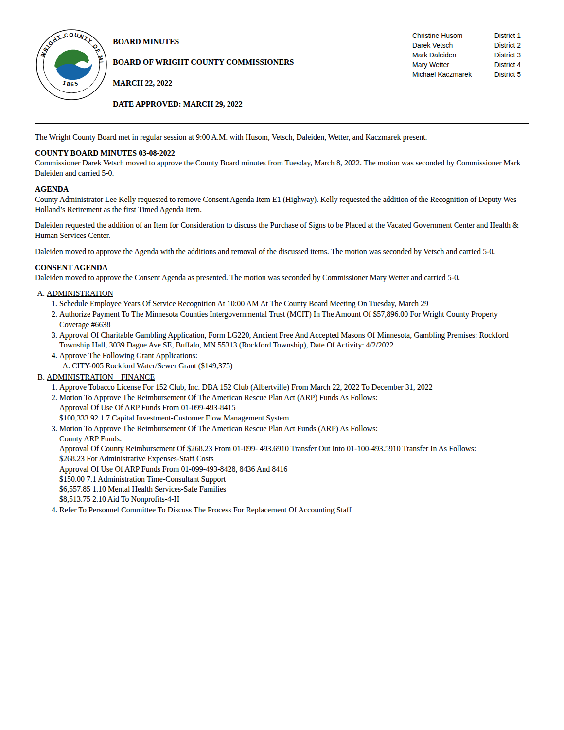WRIGHT COUNTY OF MINNESOTA 1855
BOARD MINUTES
BOARD OF WRIGHT COUNTY COMMISSIONERS
MARCH 22, 2022
DATE APPROVED: MARCH 29, 2022
| Christine Husom | District 1 |
| Darek Vetsch | District 2 |
| Mark Daleiden | District 3 |
| Mary Wetter | District 4 |
| Michael Kaczmarek | District 5 |
The Wright County Board met in regular session at 9:00 A.M. with Husom, Vetsch, Daleiden, Wetter, and Kaczmarek present.
County Board Minutes 03-08-2022
Commissioner Darek Vetsch moved to approve the County Board minutes from Tuesday, March 8, 2022. The motion was seconded by Commissioner Mark Daleiden and carried 5-0.
Agenda
County Administrator Lee Kelly requested to remove Consent Agenda Item E1 (Highway). Kelly requested the addition of the Recognition of Deputy Wes Holland’s Retirement as the first Timed Agenda Item.
Daleiden requested the addition of an Item for Consideration to discuss the Purchase of Signs to be Placed at the Vacated Government Center and Health & Human Services Center.
Daleiden moved to approve the Agenda with the additions and removal of the discussed items. The motion was seconded by Vetsch and carried 5-0.
Consent Agenda
Daleiden moved to approve the Consent Agenda as presented. The motion was seconded by Commissioner Mary Wetter and carried 5-0.
ADMINISTRATION
Schedule Employee Years Of Service Recognition At 10:00 AM At The County Board Meeting On Tuesday, March 29
Authorize Payment To The Minnesota Counties Intergovernmental Trust (MCIT) In The Amount Of $57,896.00 For Wright County Property Coverage #6638
Approval Of Charitable Gambling Application, Form LG220, Ancient Free And Accepted Masons Of Minnesota, Gambling Premises: Rockford Township Hall, 3039 Dague Ave SE, Buffalo, MN 55313 (Rockford Township), Date Of Activity: 4/2/2022
Approve The Following Grant Applications:
CITY-005 Rockford Water/Sewer Grant ($149,375)
ADMINISTRATION – FINANCE
Approve Tobacco License For 152 Club, Inc. DBA 152 Club (Albertville) From March 22, 2022 To December 31, 2022
Motion To Approve The Reimbursement Of The American Rescue Plan Act (ARP) Funds As Follows:
Approval Of Use Of ARP Funds From 01-099-493-8415
$100,333.92 1.7 Capital Investment-Customer Flow Management System
Motion To Approve The Reimbursement Of The American Rescue Plan Act Funds (ARP) As Follows:
County ARP Funds:
Approval Of County Reimbursement Of $268.23 From 01-099- 493.6910 Transfer Out Into 01-100-493.5910 Transfer In As Follows:
$268.23 For Administrative Expenses-Staff Costs
Approval Of Use Of ARP Funds From 01-099-493-8428, 8436 And 8416
$150.00 7.1 Administration Time-Consultant Support
$6,557.85 1.10 Mental Health Services-Safe Families
$8,513.75 2.10 Aid To Nonprofits-4-H
Refer To Personnel Committee To Discuss The Process For Replacement Of Accounting Staff